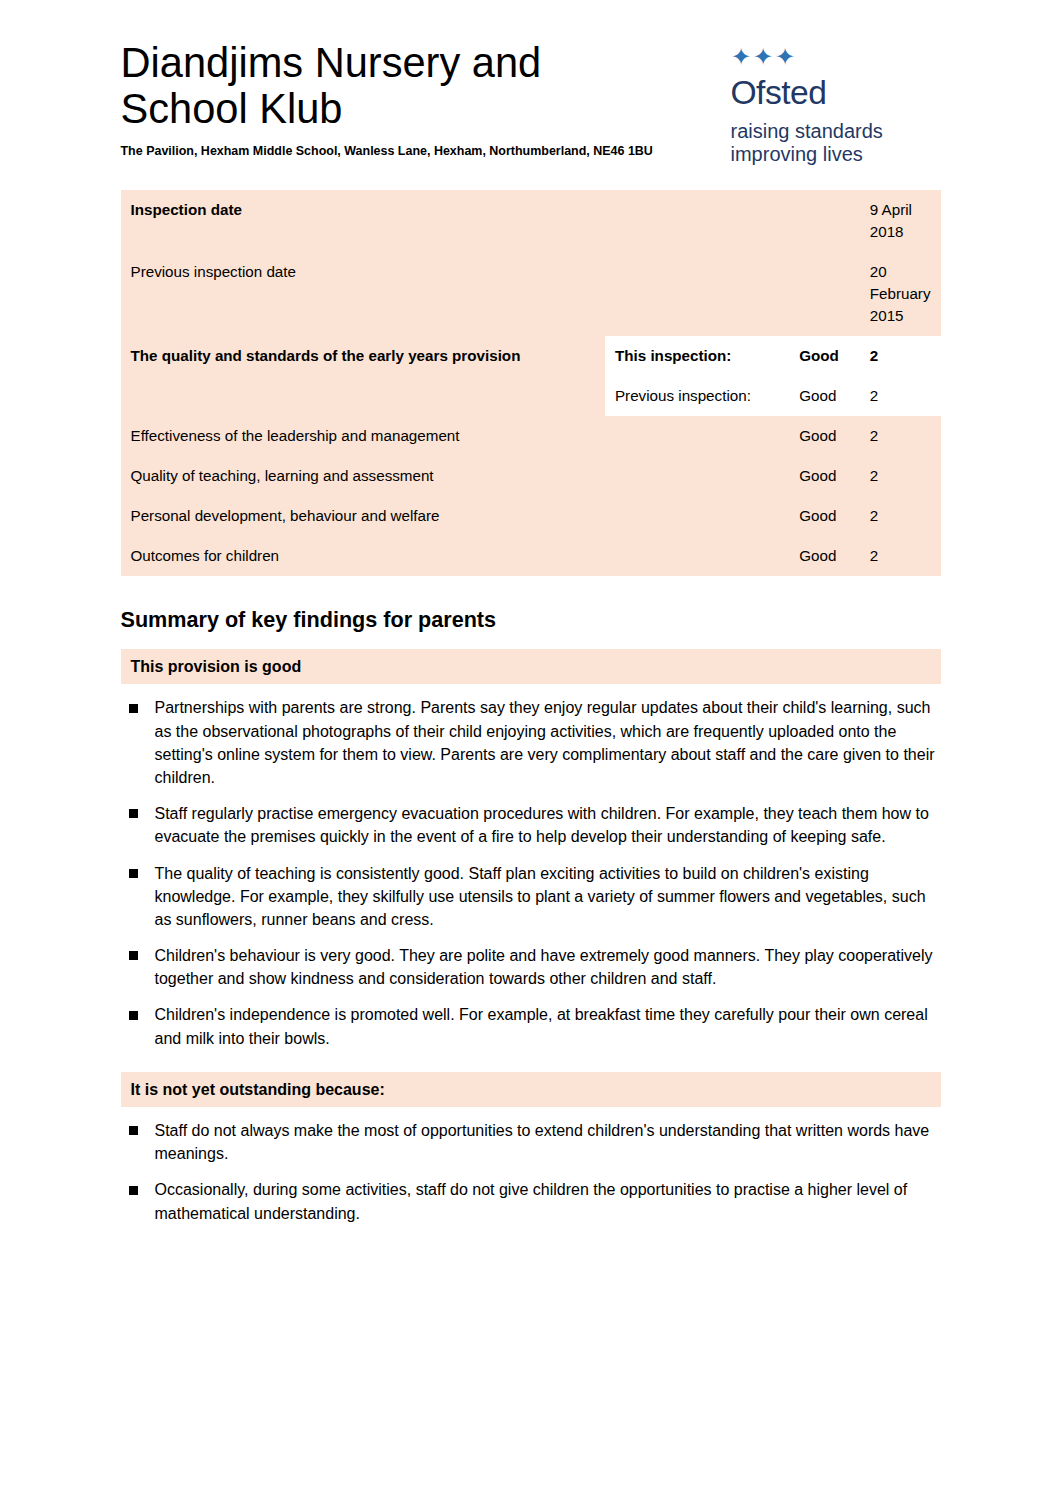Diandjims Nursery and
School Klub
The Pavilion, Hexham Middle School, Wanless Lane, Hexham, Northumberland, NE46 1BU
✦✦✦
Ofsted
raising standards
improving lives
| Inspection date | | 9 April 2018 |
| Previous inspection date | | 20 February 2015 |
| The quality and standards of the early years provision | This inspection: | Good | 2 |
| Previous inspection: | Good | 2 |
| Effectiveness of the leadership and management | | Good | 2 |
| Quality of teaching, learning and assessment | | Good | 2 |
| Personal development, behaviour and welfare | | Good | 2 |
| Outcomes for children | | Good | 2 |
Summary of key findings for parents
This provision is good
Partnerships with parents are strong. Parents say they enjoy regular updates about their child's learning, such as the observational photographs of their child enjoying activities, which are frequently uploaded onto the setting's online system for them to view. Parents are very complimentary about staff and the care given to their children.
Staff regularly practise emergency evacuation procedures with children. For example, they teach them how to evacuate the premises quickly in the event of a fire to help develop their understanding of keeping safe.
The quality of teaching is consistently good. Staff plan exciting activities to build on children's existing knowledge. For example, they skilfully use utensils to plant a variety of summer flowers and vegetables, such as sunflowers, runner beans and cress.
Children's behaviour is very good. They are polite and have extremely good manners. They play cooperatively together and show kindness and consideration towards other children and staff.
Children's independence is promoted well. For example, at breakfast time they carefully pour their own cereal and milk into their bowls.
It is not yet outstanding because:
Staff do not always make the most of opportunities to extend children's understanding that written words have meanings.
Occasionally, during some activities, staff do not give children the opportunities to practise a higher level of mathematical understanding.